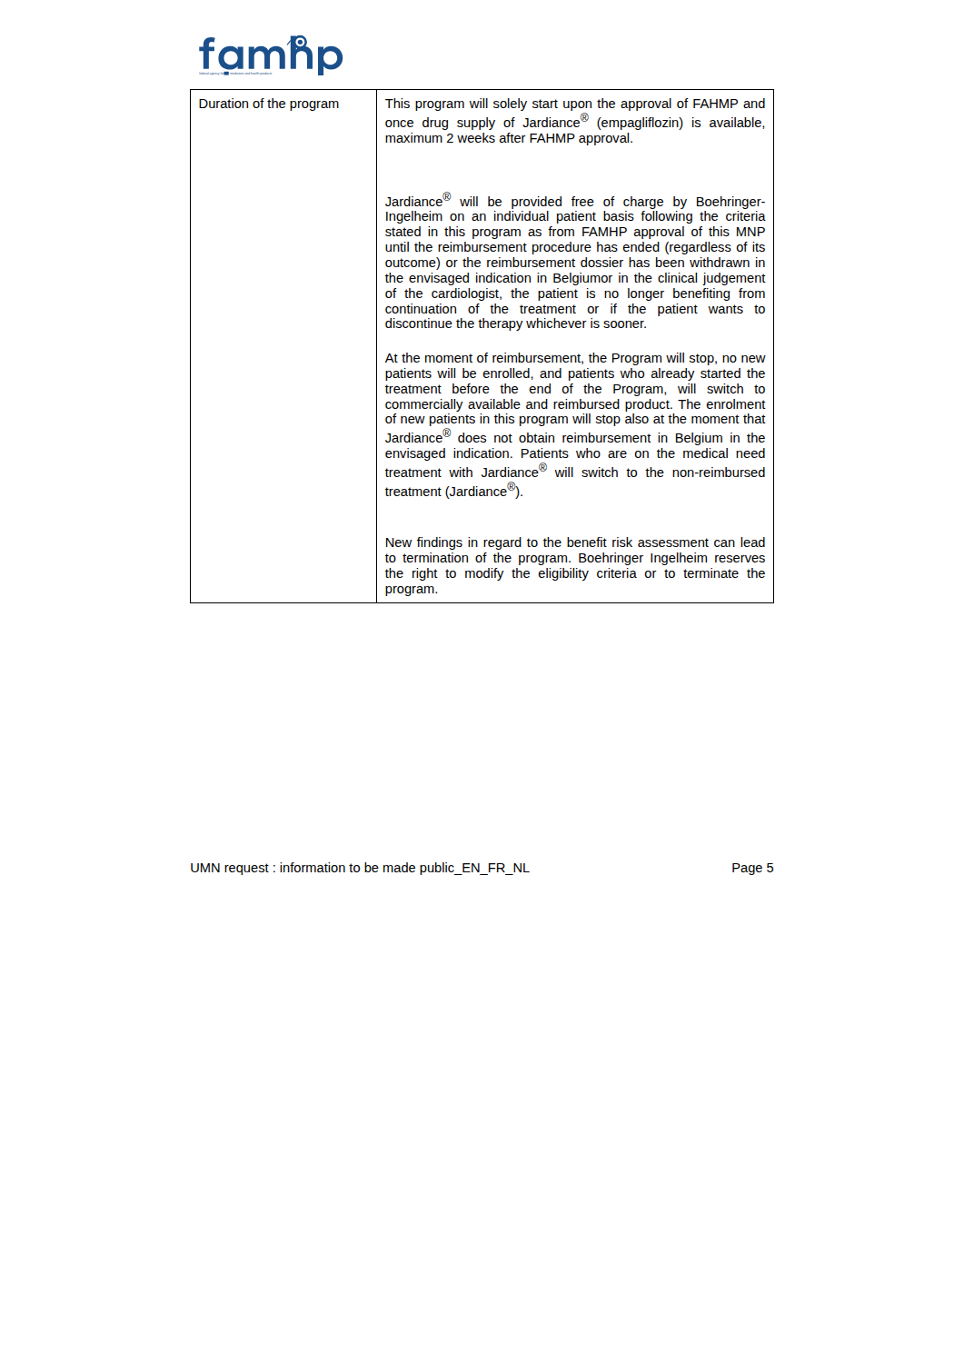federal agency for medicines and health products
| Duration of the program | This program will solely start upon the approval of FAHMP and once drug supply of Jardiance ® (empagliflozin) is available, maximum 2 weeks after FAHMP approval. Jardiance ® will be provided free of charge by Boehringer-Ingelheim on an individual patient basis following the criteria stated in this program as from FAMHP approval of this MNP until the reimbursement procedure has ended (regardless of its outcome) or the reimbursement dossier has been withdrawn in the envisaged indication in Belgiumor in the clinical judgement of the cardiologist, the patient is no longer benefiting from continuation of the treatment or if the patient wants to discontinue the therapy whichever is sooner. At the moment of reimbursement, the Program will stop, no new patients will be enrolled, and patients who already started the treatment before the end of the Program, will switch to commercially available and reimbursed product. The enrolment of new patients in this program will stop also at the moment that Jardiance ® does not obtain reimbursement in Belgium in the envisaged indication. Patients who are on the medical need treatment with Jardiance ® will switch to the non-reimbursed treatment (Jardiance ® ). New findings in regard to the benefit risk assessment can lead to termination of the program. Boehringer Ingelheim reserves the right to modify the eligibility criteria or to terminate the program. |
| UMN request : information to be made public_EN_FR_NL | Page 5 |